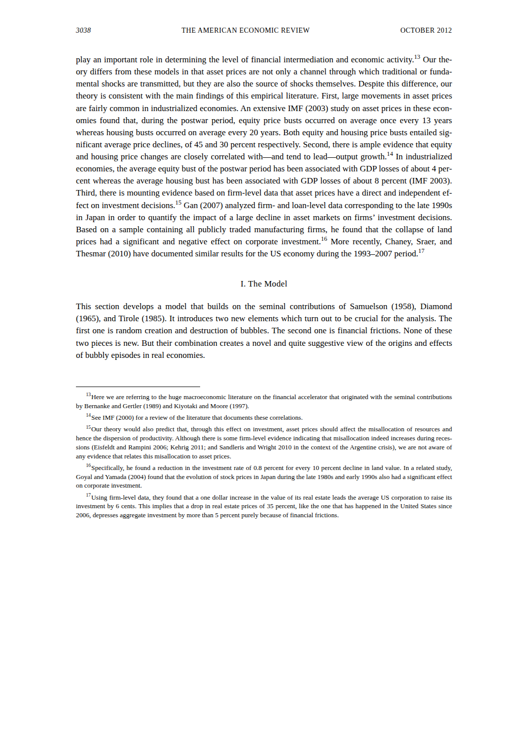3038 The American Economic Review October 2012
play an important role in determining the level of financial intermediation and economic activity.13 Our theory differs from these models in that asset prices are not only a channel through which traditional or fundamental shocks are transmitted, but they are also the source of shocks themselves. Despite this difference, our theory is consistent with the main findings of this empirical literature. First, large movements in asset prices are fairly common in industrialized economies. An extensive IMF (2003) study on asset prices in these economies found that, during the postwar period, equity price busts occurred on average once every 13 years whereas housing busts occurred on average every 20 years. Both equity and housing price busts entailed significant average price declines, of 45 and 30 percent respectively. Second, there is ample evidence that equity and housing price changes are closely correlated with—and tend to lead—output growth.14 In industrialized economies, the average equity bust of the postwar period has been associated with GDP losses of about 4 percent whereas the average housing bust has been associated with GDP losses of about 8 percent (IMF 2003). Third, there is mounting evidence based on firm-level data that asset prices have a direct and independent effect on investment decisions.15 Gan (2007) analyzed firm- and loan-level data corresponding to the late 1990s in Japan in order to quantify the impact of a large decline in asset markets on firms’ investment decisions. Based on a sample containing all publicly traded manufacturing firms, he found that the collapse of land prices had a significant and negative effect on corporate investment.16 More recently, Chaney, Sraer, and Thesmar (2010) have documented similar results for the US economy during the 1993–2007 period.17
I. The Model
This section develops a model that builds on the seminal contributions of Samuelson (1958), Diamond (1965), and Tirole (1985). It introduces two new elements which turn out to be crucial for the analysis. The first one is random creation and destruction of bubbles. The second one is financial frictions. None of these two pieces is new. But their combination creates a novel and quite suggestive view of the origins and effects of bubbly episodes in real economies.
13Here we are referring to the huge macroeconomic literature on the financial accelerator that originated with the seminal contributions by Bernanke and Gertler (1989) and Kiyotaki and Moore (1997).
14See IMF (2000) for a review of the literature that documents these correlations.
15Our theory would also predict that, through this effect on investment, asset prices should affect the misallocation of resources and hence the dispersion of productivity. Although there is some firm-level evidence indicating that misallocation indeed increases during recessions (Eisfeldt and Rampini 2006; Kehrig 2011; and Sandleris and Wright 2010 in the context of the Argentine crisis), we are not aware of any evidence that relates this misallocation to asset prices.
16Specifically, he found a reduction in the investment rate of 0.8 percent for every 10 percent decline in land value. In a related study, Goyal and Yamada (2004) found that the evolution of stock prices in Japan during the late 1980s and early 1990s also had a significant effect on corporate investment.
17Using firm-level data, they found that a one dollar increase in the value of its real estate leads the average US corporation to raise its investment by 6 cents. This implies that a drop in real estate prices of 35 percent, like the one that has happened in the United States since 2006, depresses aggregate investment by more than 5 percent purely because of financial frictions.